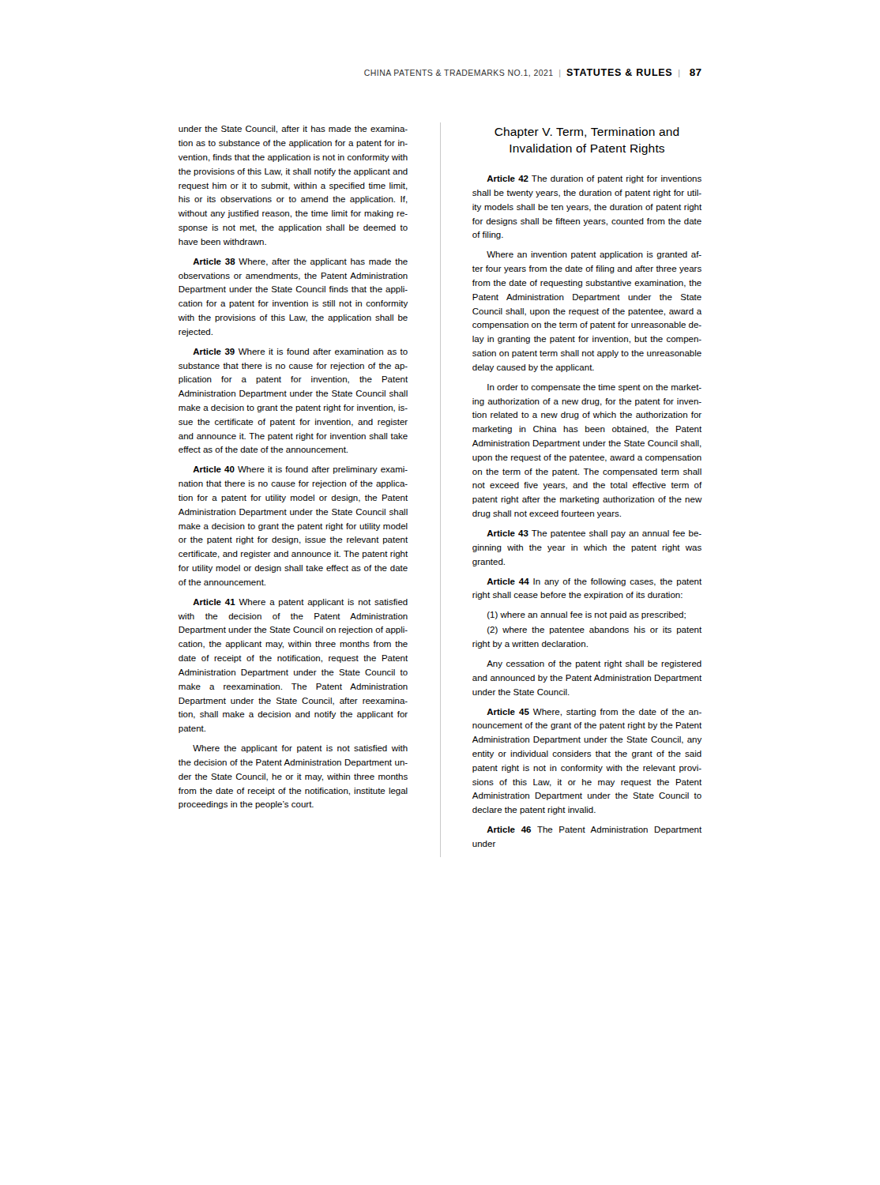CHINA PATENTS & TRADEMARKS NO.1, 2021 | STATUTES & RULES | 87
under the State Council, after it has made the examination as to substance of the application for a patent for invention, finds that the application is not in conformity with the provisions of this Law, it shall notify the applicant and request him or it to submit, within a specified time limit, his or its observations or to amend the application. If, without any justified reason, the time limit for making response is not met, the application shall be deemed to have been withdrawn.
Article 38 Where, after the applicant has made the observations or amendments, the Patent Administration Department under the State Council finds that the application for a patent for invention is still not in conformity with the provisions of this Law, the application shall be rejected.
Article 39 Where it is found after examination as to substance that there is no cause for rejection of the application for a patent for invention, the Patent Administration Department under the State Council shall make a decision to grant the patent right for invention, issue the certificate of patent for invention, and register and announce it. The patent right for invention shall take effect as of the date of the announcement.
Article 40 Where it is found after preliminary examination that there is no cause for rejection of the application for a patent for utility model or design, the Patent Administration Department under the State Council shall make a decision to grant the patent right for utility model or the patent right for design, issue the relevant patent certificate, and register and announce it. The patent right for utility model or design shall take effect as of the date of the announcement.
Article 41 Where a patent applicant is not satisfied with the decision of the Patent Administration Department under the State Council on rejection of application, the applicant may, within three months from the date of receipt of the notification, request the Patent Administration Department under the State Council to make a reexamination. The Patent Administration Department under the State Council, after reexamination, shall make a decision and notify the applicant for patent.
Where the applicant for patent is not satisfied with the decision of the Patent Administration Department under the State Council, he or it may, within three months from the date of receipt of the notification, institute legal proceedings in the people’s court.
Chapter V. Term, Termination and
Invalidation of Patent Rights
Article 42 The duration of patent right for inventions shall be twenty years, the duration of patent right for utility models shall be ten years, the duration of patent right for designs shall be fifteen years, counted from the date of filing.
Where an invention patent application is granted after four years from the date of filing and after three years from the date of requesting substantive examination, the Patent Administration Department under the State Council shall, upon the request of the patentee, award a compensation on the term of patent for unreasonable delay in granting the patent for invention, but the compensation on patent term shall not apply to the unreasonable delay caused by the applicant.
In order to compensate the time spent on the marketing authorization of a new drug, for the patent for invention related to a new drug of which the authorization for marketing in China has been obtained, the Patent Administration Department under the State Council shall, upon the request of the patentee, award a compensation on the term of the patent. The compensated term shall not exceed five years, and the total effective term of patent right after the marketing authorization of the new drug shall not exceed fourteen years.
Article 43 The patentee shall pay an annual fee beginning with the year in which the patent right was granted.
Article 44 In any of the following cases, the patent right shall cease before the expiration of its duration:
(1) where an annual fee is not paid as prescribed;
(2) where the patentee abandons his or its patent right by a written declaration.
Any cessation of the patent right shall be registered and announced by the Patent Administration Department under the State Council.
Article 45 Where, starting from the date of the announcement of the grant of the patent right by the Patent Administration Department under the State Council, any entity or individual considers that the grant of the said patent right is not in conformity with the relevant provisions of this Law, it or he may request the Patent Administration Department under the State Council to declare the patent right invalid.
Article 46 The Patent Administration Department under